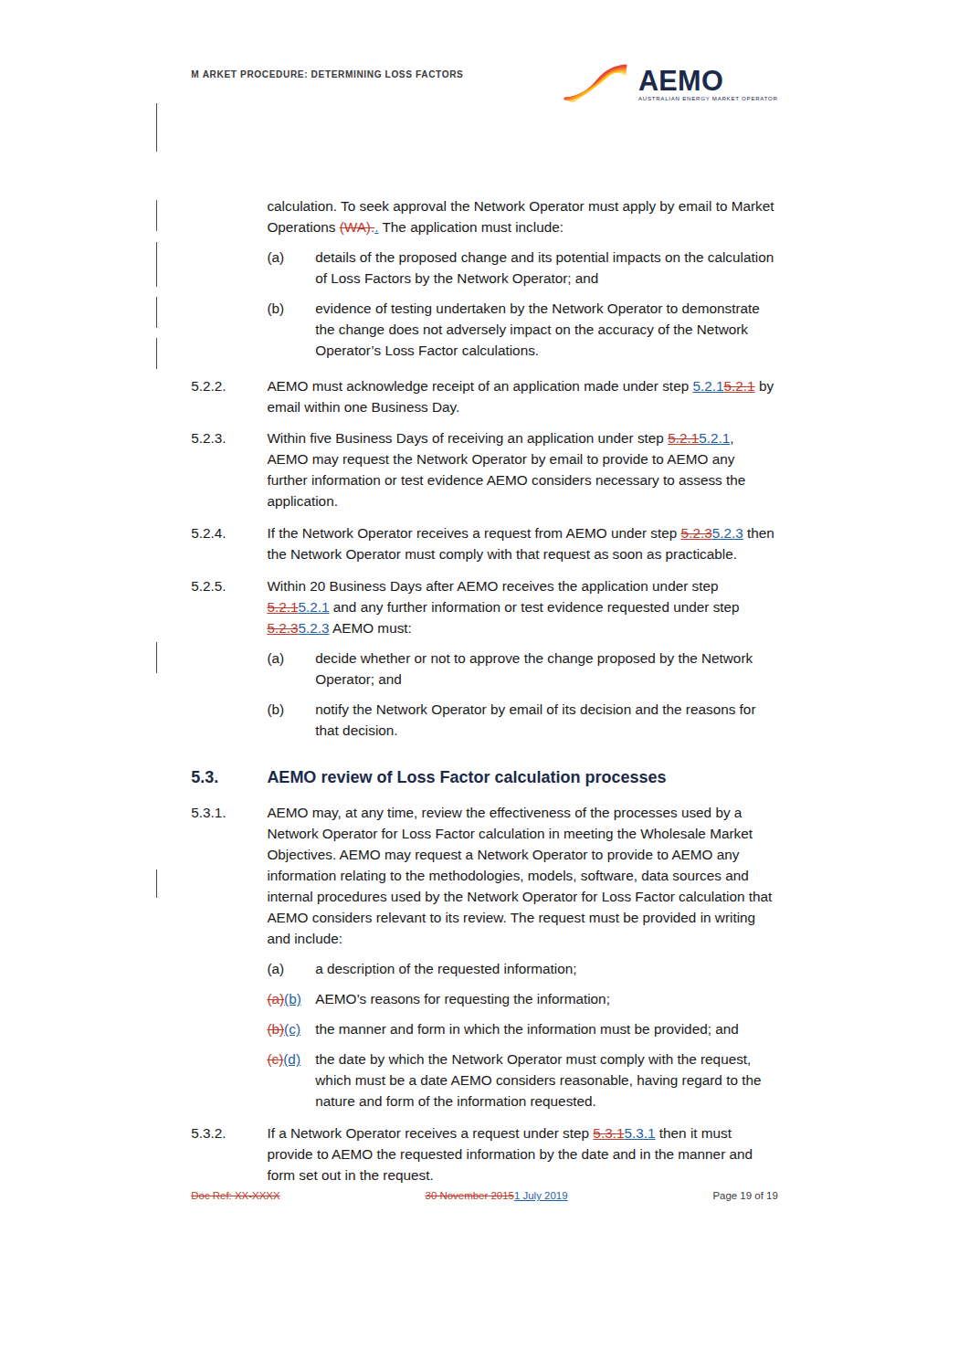M arket Procedure: Determining Loss Factors
AEMO
Australian Energy Market Operator
calculation. To seek approval the Network Operator must apply by email to Market Operations (WA).. The application must include:
(a)
details of the proposed change and its potential impacts on the calculation of Loss Factors by the Network Operator; and
(b)
evidence of testing undertaken by the Network Operator to demonstrate the change does not adversely impact on the accuracy of the Network Operator’s Loss Factor calculations.
5.2.2.
AEMO must acknowledge receipt of an application made under step 5.2.15.2.1 by email within one Business Day.
5.2.3.
Within five Business Days of receiving an application under step 5.2.15.2.1, AEMO may request the Network Operator by email to provide to AEMO any further information or test evidence AEMO considers necessary to assess the application.
5.2.4.
If the Network Operator receives a request from AEMO under step 5.2.35.2.3 then the Network Operator must comply with that request as soon as practicable.
5.2.5.
Within 20 Business Days after AEMO receives the application under step 5.2.15.2.1 and any further information or test evidence requested under step 5.2.35.2.3 AEMO must:
(a)
decide whether or not to approve the change proposed by the Network Operator; and
(b)
notify the Network Operator by email of its decision and the reasons for that decision.
5.3. AEMO review of Loss Factor calculation processes
5.3.1.
AEMO may, at any time, review the effectiveness of the processes used by a Network Operator for Loss Factor calculation in meeting the Wholesale Market Objectives. AEMO may request a Network Operator to provide to AEMO any information relating to the methodologies, models, software, data sources and internal procedures used by the Network Operator for Loss Factor calculation that AEMO considers relevant to its review. The request must be provided in writing and include:
(a)
a description of the requested information;
(a)(b)
AEMO’s reasons for requesting the information;
(b)(c)
the manner and form in which the information must be provided; and
(c)(d)
the date by which the Network Operator must comply with the request, which must be a date AEMO considers reasonable, having regard to the nature and form of the information requested.
5.3.2.
If a Network Operator receives a request under step 5.3.15.3.1 then it must provide to AEMO the requested information by the date and in the manner and form set out in the request.
Doc Ref: XX-XXXX
30 November 20151 July 2019
Page 19 of 19